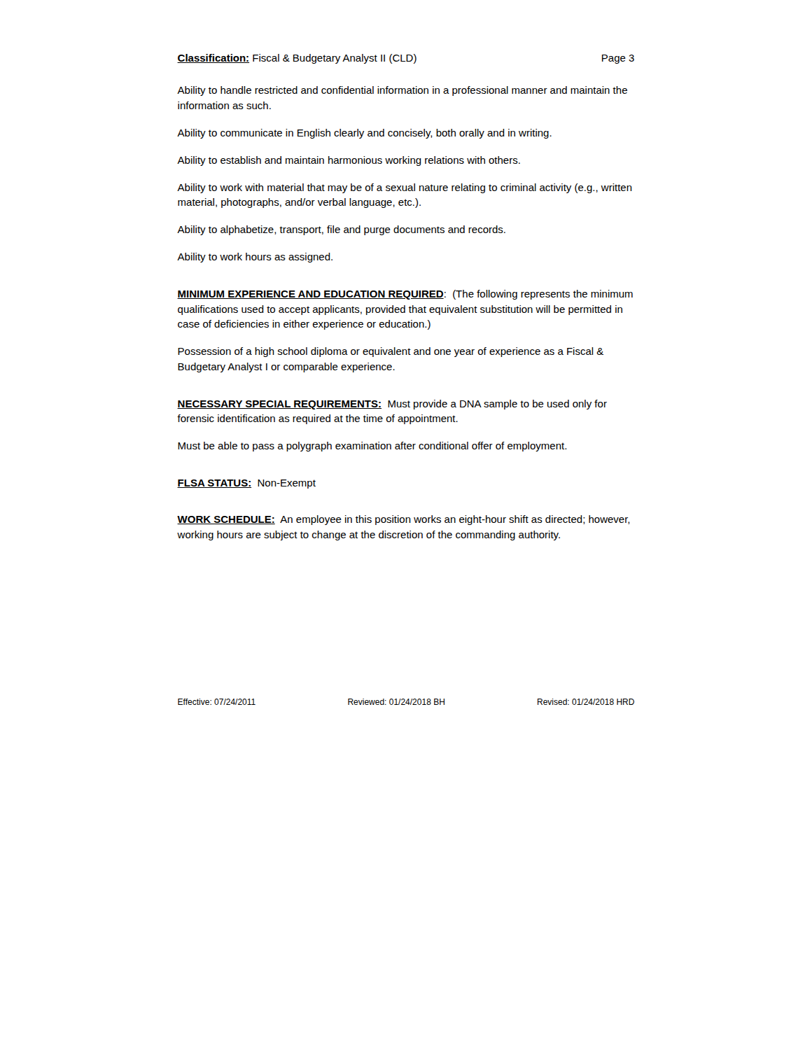Classification: Fiscal & Budgetary Analyst II (CLD)
Page 3
Ability to handle restricted and confidential information in a professional manner and maintain the information as such.
Ability to communicate in English clearly and concisely, both orally and in writing.
Ability to establish and maintain harmonious working relations with others.
Ability to work with material that may be of a sexual nature relating to criminal activity (e.g., written material, photographs, and/or verbal language, etc.).
Ability to alphabetize, transport, file and purge documents and records.
Ability to work hours as assigned.
MINIMUM EXPERIENCE AND EDUCATION REQUIRED: (The following represents the minimum qualifications used to accept applicants, provided that equivalent substitution will be permitted in case of deficiencies in either experience or education.)
Possession of a high school diploma or equivalent and one year of experience as a Fiscal & Budgetary Analyst I or comparable experience.
NECESSARY SPECIAL REQUIREMENTS: Must provide a DNA sample to be used only for forensic identification as required at the time of appointment.
Must be able to pass a polygraph examination after conditional offer of employment.
FLSA STATUS: Non-Exempt
WORK SCHEDULE: An employee in this position works an eight-hour shift as directed; however, working hours are subject to change at the discretion of the commanding authority.
Effective: 07/24/2011 Reviewed: 01/24/2018 BH Revised: 01/24/2018 HRD